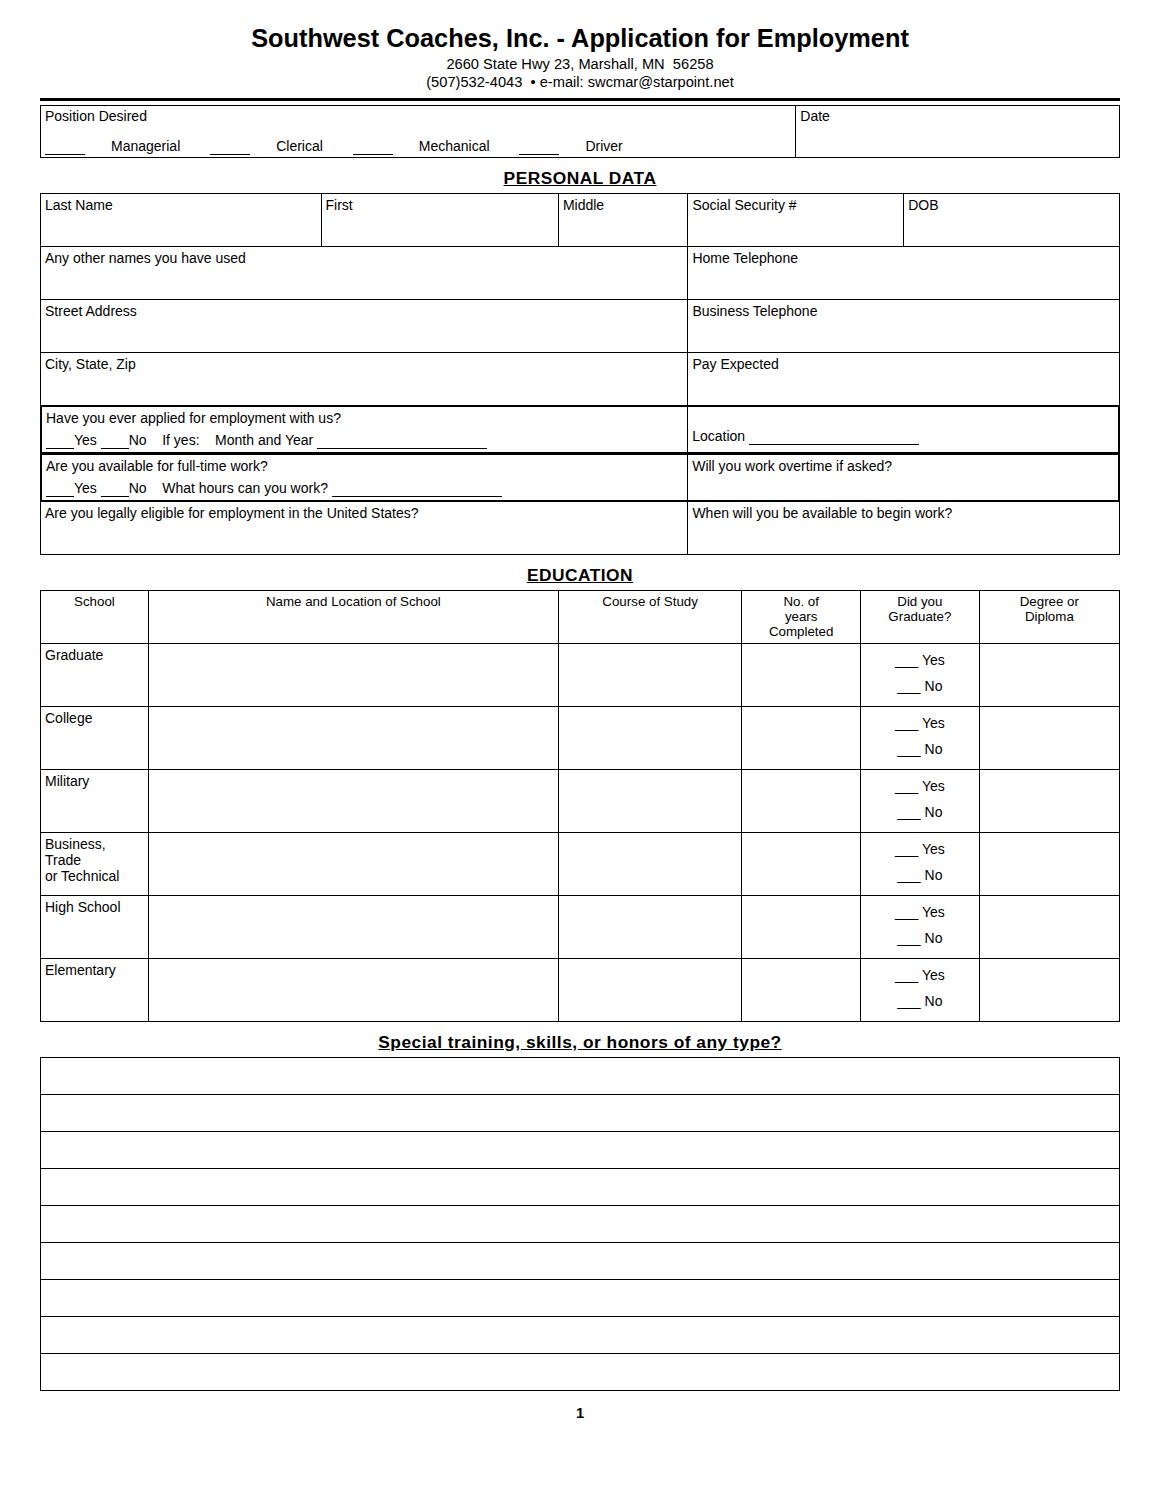Southwest Coaches, Inc. - Application for Employment
2660 State Hwy 23, Marshall, MN 56258
(507)532-4043 • e-mail: swcmar@starpoint.net
| Position Desired Managerial Clerical Mechanical Driver | Date |
PERSONAL DATA
| Last Name | First | Middle | Social Security # | DOB |
| Any other names you have used | Home Telephone |
| Street Address | Business Telephone |
| City, State, Zip | Pay Expected |
| / Have you ever applied for employment with us? Yes No If yes: Month and Year / Location / |
| / Are you available for full-time work? Yes No What hours can you work? / Will you work overtime if asked? / |
| Are you legally eligible for employment in the United States? | When will you be available to begin work? |
EDUCATION
| School | Name and Location of School | Course of Study | No. of years Completed | Did you Graduate? | Degree or Diploma |
| --- | --- | --- | --- | --- | --- |
| Graduate | | | | ___ Yes ___ No | |
| College | | | | ___ Yes ___ No | |
| Military | | | | ___ Yes ___ No | |
| Business, Trade or Technical | | | | ___ Yes ___ No | |
| High School | | | | ___ Yes ___ No | |
| Elementary | | | | ___ Yes ___ No | |
Special training, skills, or honors of any type?
1